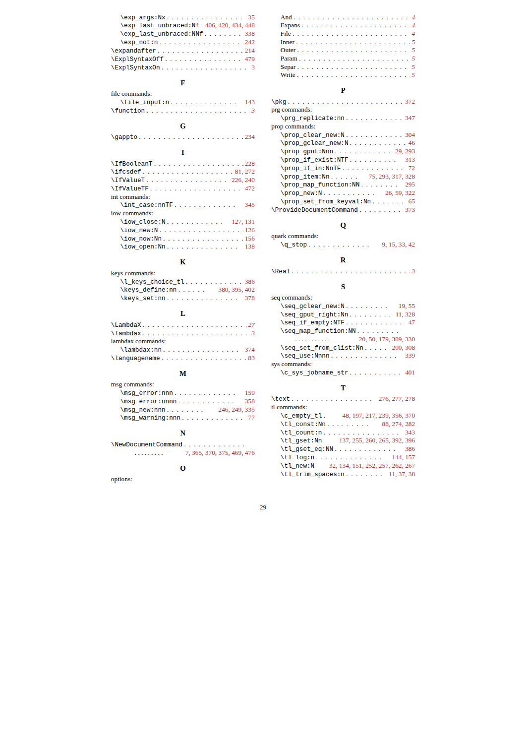\exp_args:Nx. . . . . . . . . . . . . . . . 35
\exp_last_unbraced:Nf 406, 420, 434, 448
\exp_last_unbraced:NNf. . . . . . . . 338
\exp_not:n. . . . . . . . . . . . . . . . . . 242
\expandafter. . . . . . . . . . . . . . . . . . . . . 214
\ExplSyntaxOff. . . . . . . . . . . . . . . . 479
\ExplSyntaxOn. . . . . . . . . . . . . . . . . . . . 3
F
file commands:
\file_input:n. . . . . . . . . . . . . . 143
\function. . . . . . . . . . . . . . . . . . . . . . . 3
G
\gappto. . . . . . . . . . . . . . . . . . . . . . . 234
I
\IfBooleanT. . . . . . . . . . . . . . . . . . . . 228
\ifcsdef. . . . . . . . . . . . . . . . . . . . 81, 272
\IfValueT. . . . . . . . . . . . . . . . . 226, 240
\IfValueTF. . . . . . . . . . . . . . . . . . . . 472
int commands:
\int_case:nnTF. . . . . . . . . . . . . 345
iow commands:
\iow_close:N. . . . . . . . . . . . 127, 131
\iow_new:N. . . . . . . . . . . . . . . . . . 126
\iow_now:Nn. . . . . . . . . . . . . . . . . 156
\iow_open:Nn. . . . . . . . . . . . . . . 138
K
keys commands:
\l_keys_choice_tl. . . . . . . . . . . . 386
\keys_define:nn. . . . . . 380, 395, 402
\keys_set:nn. . . . . . . . . . . . . . . 378
L
\LambdaX. . . . . . . . . . . . . . . . . . . . . . . 27
\lambdax. . . . . . . . . . . . . . . . . . . . . . . 3
lambdax commands:
\lambdax:nn. . . . . . . . . . . . . . . . 374
\languagename. . . . . . . . . . . . . . . . . . 83
M
msg commands:
\msg_error:nnn. . . . . . . . . . . . . 159
\msg_error:nnnn. . . . . . . . . . . . 358
\msg_new:nnn. . . . . . . . 246, 249, 335
\msg_warning:nnn. . . . . . . . . . . . . 77
N
\NewDocumentCommand. . . . . . . . . . . . .
. . . . . . . . . 7, 365, 370, 375, 469, 476
O
options:
And. . . . . . . . . . . . . . . . . . . . . . . . . 4
Expans. . . . . . . . . . . . . . . . . . . . . . . 4
File. . . . . . . . . . . . . . . . . . . . . . . . . 4
Inner. . . . . . . . . . . . . . . . . . . . . . . . 5
Outer. . . . . . . . . . . . . . . . . . . . . . . . 5
Param. . . . . . . . . . . . . . . . . . . . . . . . 5
Separ. . . . . . . . . . . . . . . . . . . . . . . . 5
Write. . . . . . . . . . . . . . . . . . . . . . . . 5
P
\pkg. . . . . . . . . . . . . . . . . . . . . . . . . 372
prg commands:
\prg_replicate:nn. . . . . . . . . . . . 347
prop commands:
\prop_clear_new:N. . . . . . . . . . . . 304
\prop_gclear_new:N. . . . . . . . . . . . 46
\prop_gput:Nnn. . . . . . . . . . . . 29, 293
\prop_if_exist:NTF. . . . . . . . . . 313
\prop_if_in:NnTF. . . . . . . . . . . . . 72
\prop_item:Nn. . . . . . 75, 293, 317, 328
\prop_map_function:NN. . . . . . . . 295
\prop_new:N. . . . . . . . . . . 26, 59, 322
\prop_set_from_keyval:Nn. . . . . . . 65
\ProvideDocumentCommand. . . . . . . . . 373
Q
quark commands:
\q_stop. . . . . . . . . . . . . 9, 15, 33, 42
R
\Real. . . . . . . . . . . . . . . . . . . . . . . . . 3
S
seq commands:
\seq_gclear_new:N. . . . . . . . . 19, 55
\seq_gput_right:Nn. . . . . . . . . 11, 328
\seq_if_empty:NTF. . . . . . . . . . . . 47
\seq_map_function:NN. . . . . . . . .
. . . . . . . . . . . 20, 50, 179, 309, 330
\seq_set_from_clist:Nn. . . . . 200, 308
\seq_use:Nnnn. . . . . . . . . . . . . . 339
sys commands:
\c_sys_jobname_str. . . . . . . . . . . 401
T
\text. . . . . . . . . . . . . . . . . 276, 277, 278
tl commands:
\c_empty_tl. 48, 197, 217, 239, 356, 370
\tl_const:Nn. . . . . . . . . 88, 274, 282
\tl_count:n. . . . . . . . . . . . . . . . 343
\tl_gset:Nn 137, 255, 260, 265, 392, 396
\tl_gset_eq:NN. . . . . . . . . . . . . 386
\tl_log:n. . . . . . . . . . . . . . 144, 157
\tl_new:N 32, 134, 151, 252, 257, 262, 267
\tl_trim_spaces:n. . . . . . . . 11, 37, 38
29